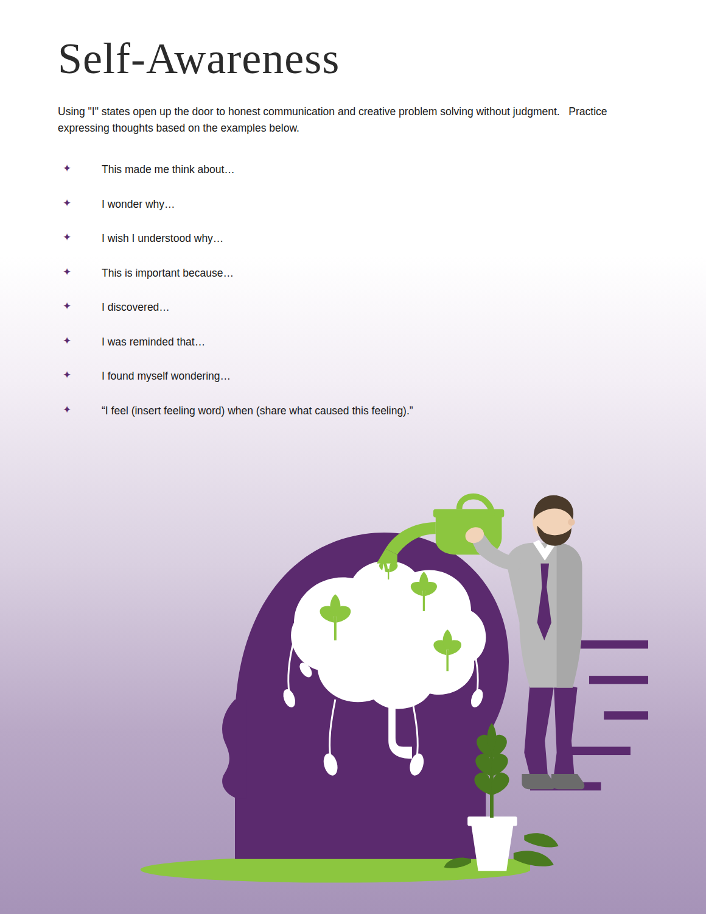Self-Awareness
Using "I" states open up the door to honest communication and creative problem solving without judgment. Practice expressing thoughts based on the examples below.
This made me think about…
I wonder why…
I wish I understood why…
This is important because…
I discovered…
I was reminded that…
I found myself wondering…
“I feel (insert feeling word) when (share what caused this feeling).”